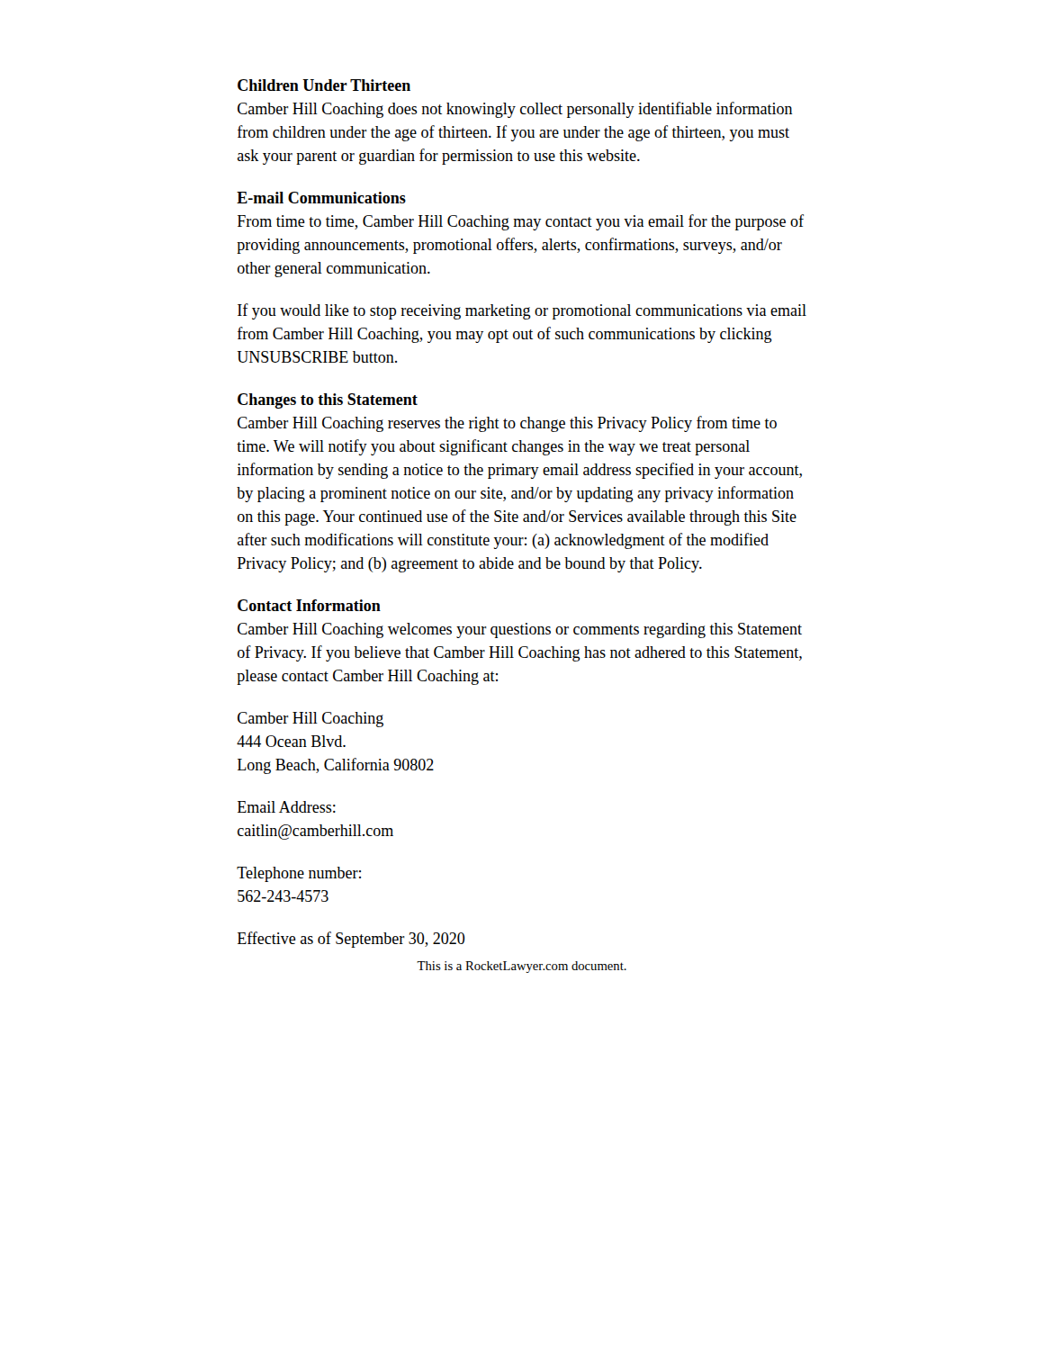Children Under Thirteen
Camber Hill Coaching does not knowingly collect personally identifiable information from children under the age of thirteen. If you are under the age of thirteen, you must ask your parent or guardian for permission to use this website.
E-mail Communications
From time to time, Camber Hill Coaching may contact you via email for the purpose of providing announcements, promotional offers, alerts, confirmations, surveys, and/or other general communication.
If you would like to stop receiving marketing or promotional communications via email from Camber Hill Coaching, you may opt out of such communications by clicking UNSUBSCRIBE button.
Changes to this Statement
Camber Hill Coaching reserves the right to change this Privacy Policy from time to time. We will notify you about significant changes in the way we treat personal information by sending a notice to the primary email address specified in your account, by placing a prominent notice on our site, and/or by updating any privacy information on this page. Your continued use of the Site and/or Services available through this Site after such modifications will constitute your: (a) acknowledgment of the modified Privacy Policy; and (b) agreement to abide and be bound by that Policy.
Contact Information
Camber Hill Coaching welcomes your questions or comments regarding this Statement of Privacy. If you believe that Camber Hill Coaching has not adhered to this Statement, please contact Camber Hill Coaching at:
Camber Hill Coaching
444 Ocean Blvd.
Long Beach, California 90802
Email Address:
caitlin@camberhill.com
Telephone number:
562-243-4573
Effective as of September 30, 2020
This is a RocketLawyer.com document.